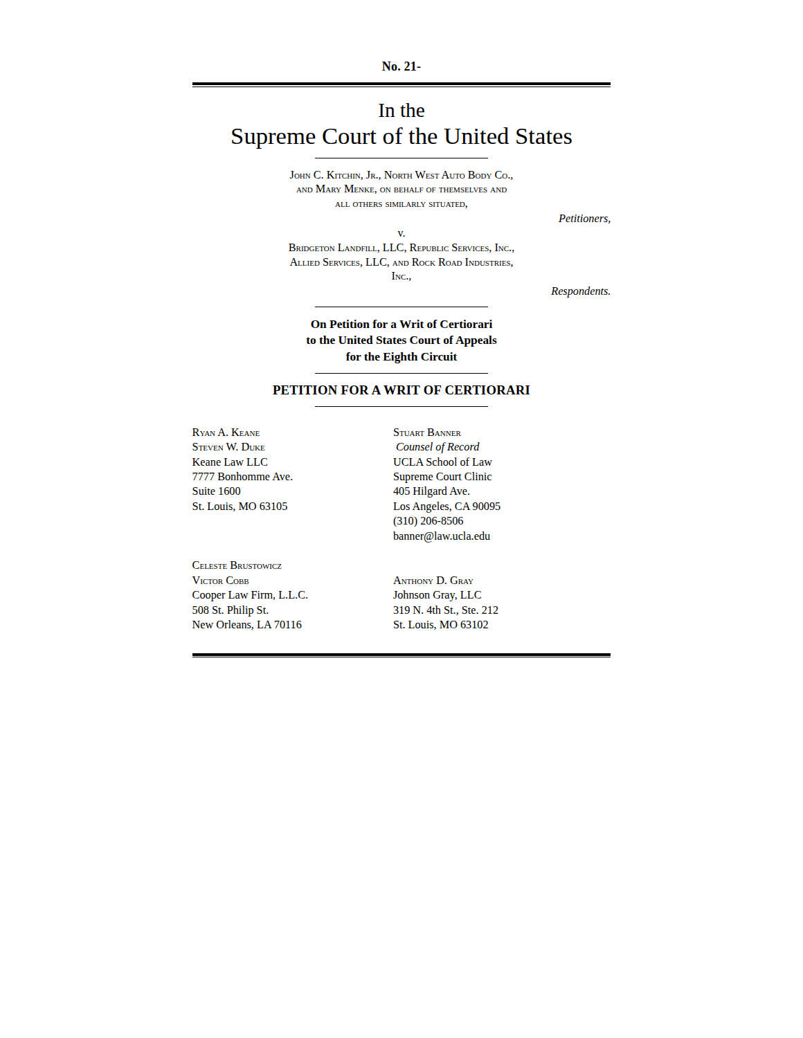No. 21-
In the Supreme Court of the United States
John C. Kitchin, Jr., North West Auto Body Co.,
and Mary Menke, on behalf of themselves and
all others similarly situated,
Petitioners,
v.
Bridgeton Landfill, LLC, Republic Services, Inc.,
Allied Services, LLC, and Rock Road Industries,
Inc.,
Respondents.
On Petition for a Writ of Certiorari
to the United States Court of Appeals
for the Eighth Circuit
PETITION FOR A WRIT OF CERTIORARI
| Ryan A. Keane Steven W. Duke Keane Law LLC 7777 Bonhomme Ave. Suite 1600 St. Louis, MO 63105 | Stuart Banner Counsel of Record UCLA School of Law Supreme Court Clinic 405 Hilgard Ave. Los Angeles, CA 90095 (310) 206-8506 banner@law.ucla.edu |
| Celeste Brustowicz Victor Cobb Cooper Law Firm, L.L.C. 508 St. Philip St. New Orleans, LA 70116 | Anthony D. Gray Johnson Gray, LLC 319 N. 4th St., Ste. 212 St. Louis, MO 63102 |